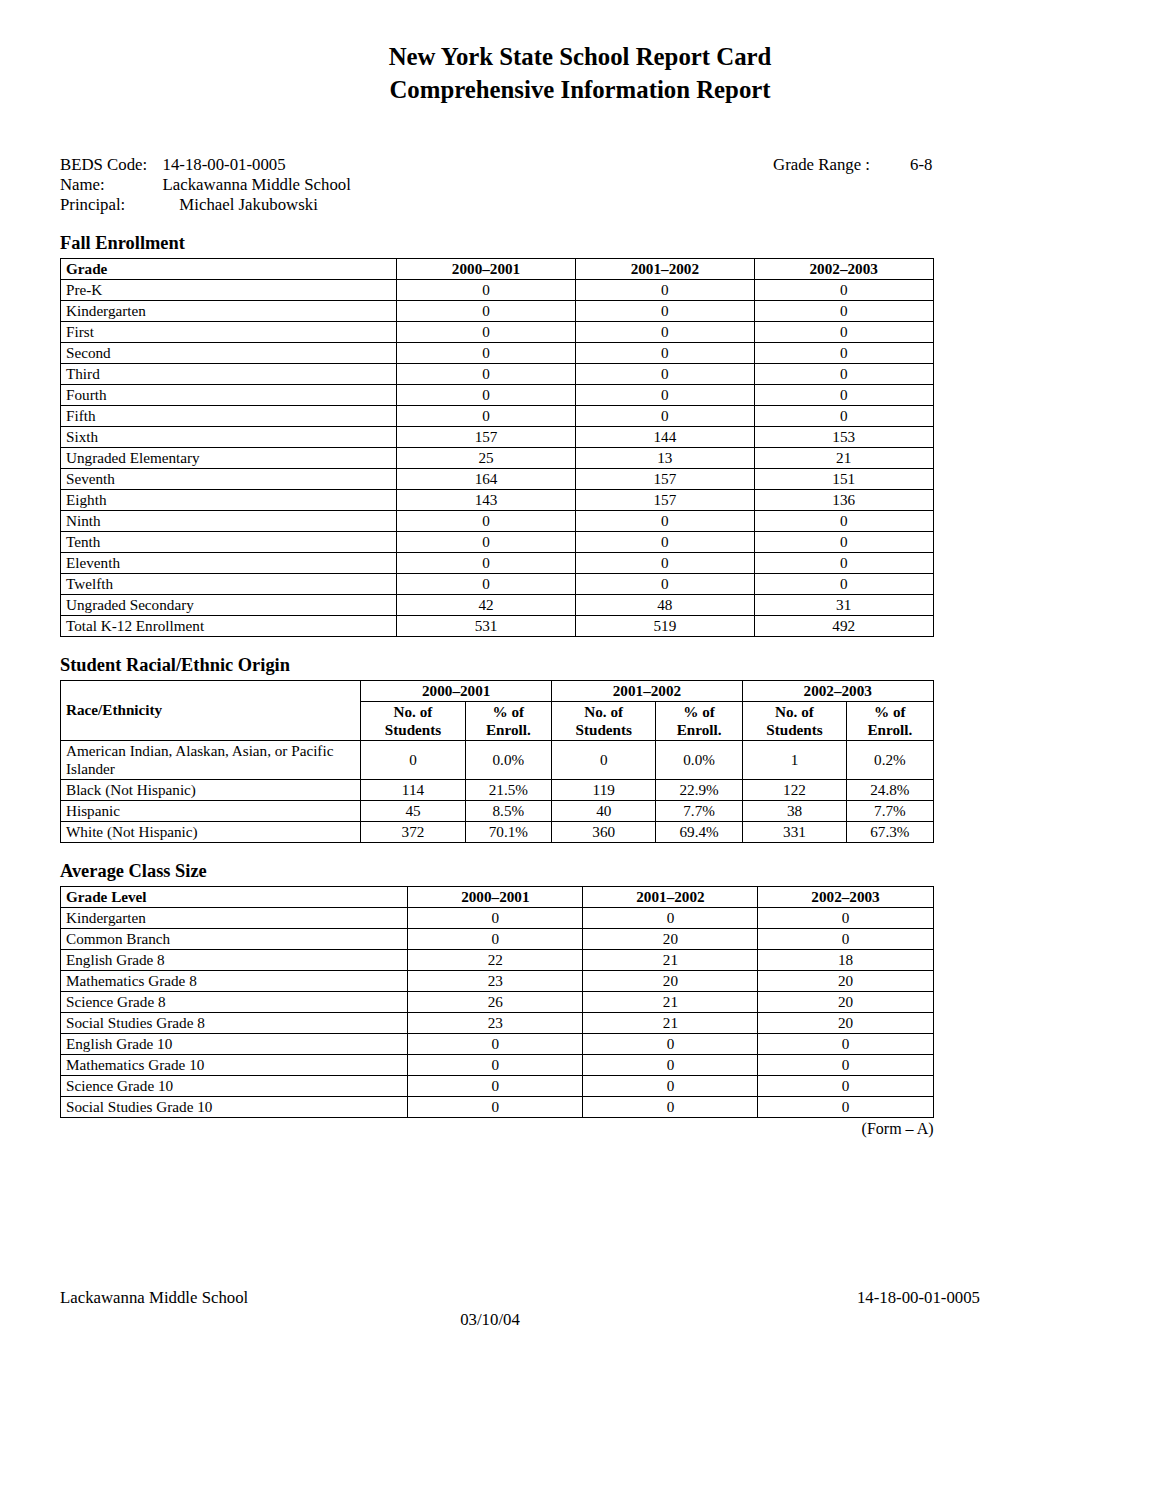New York State School Report Card
Comprehensive Information Report
BEDS Code: 14-18-00-01-0005
Grade Range :6-8
Name: Lackawanna Middle School
Principal: Michael Jakubowski
Fall Enrollment
| Grade | 2000–2001 | 2001–2002 | 2002–2003 |
| --- | --- | --- | --- |
| Pre-K | 0 | 0 | 0 |
| Kindergarten | 0 | 0 | 0 |
| First | 0 | 0 | 0 |
| Second | 0 | 0 | 0 |
| Third | 0 | 0 | 0 |
| Fourth | 0 | 0 | 0 |
| Fifth | 0 | 0 | 0 |
| Sixth | 157 | 144 | 153 |
| Ungraded Elementary | 25 | 13 | 21 |
| Seventh | 164 | 157 | 151 |
| Eighth | 143 | 157 | 136 |
| Ninth | 0 | 0 | 0 |
| Tenth | 0 | 0 | 0 |
| Eleventh | 0 | 0 | 0 |
| Twelfth | 0 | 0 | 0 |
| Ungraded Secondary | 42 | 48 | 31 |
| Total K-12 Enrollment | 531 | 519 | 492 |
Student Racial/Ethnic Origin
| Race/Ethnicity | 2000–2001 | 2001–2002 | 2002–2003 |
| --- | --- | --- | --- |
| No. of Students | % of Enroll. | No. of Students | % of Enroll. | No. of Students | % of Enroll. |
| American Indian, Alaskan, Asian, or Pacific Islander | 0 | 0.0% | 0 | 0.0% | 1 | 0.2% |
| Black (Not Hispanic) | 114 | 21.5% | 119 | 22.9% | 122 | 24.8% |
| Hispanic | 45 | 8.5% | 40 | 7.7% | 38 | 7.7% |
| White (Not Hispanic) | 372 | 70.1% | 360 | 69.4% | 331 | 67.3% |
Average Class Size
| Grade Level | 2000–2001 | 2001–2002 | 2002–2003 |
| --- | --- | --- | --- |
| Kindergarten | 0 | 0 | 0 |
| Common Branch | 0 | 20 | 0 |
| English Grade 8 | 22 | 21 | 18 |
| Mathematics Grade 8 | 23 | 20 | 20 |
| Science Grade 8 | 26 | 21 | 20 |
| Social Studies Grade 8 | 23 | 21 | 20 |
| English Grade 10 | 0 | 0 | 0 |
| Mathematics Grade 10 | 0 | 0 | 0 |
| Science Grade 10 | 0 | 0 | 0 |
| Social Studies Grade 10 | 0 | 0 | 0 |
(Form – A)
Lackawanna Middle School
14-18-00-01-0005
03/10/04